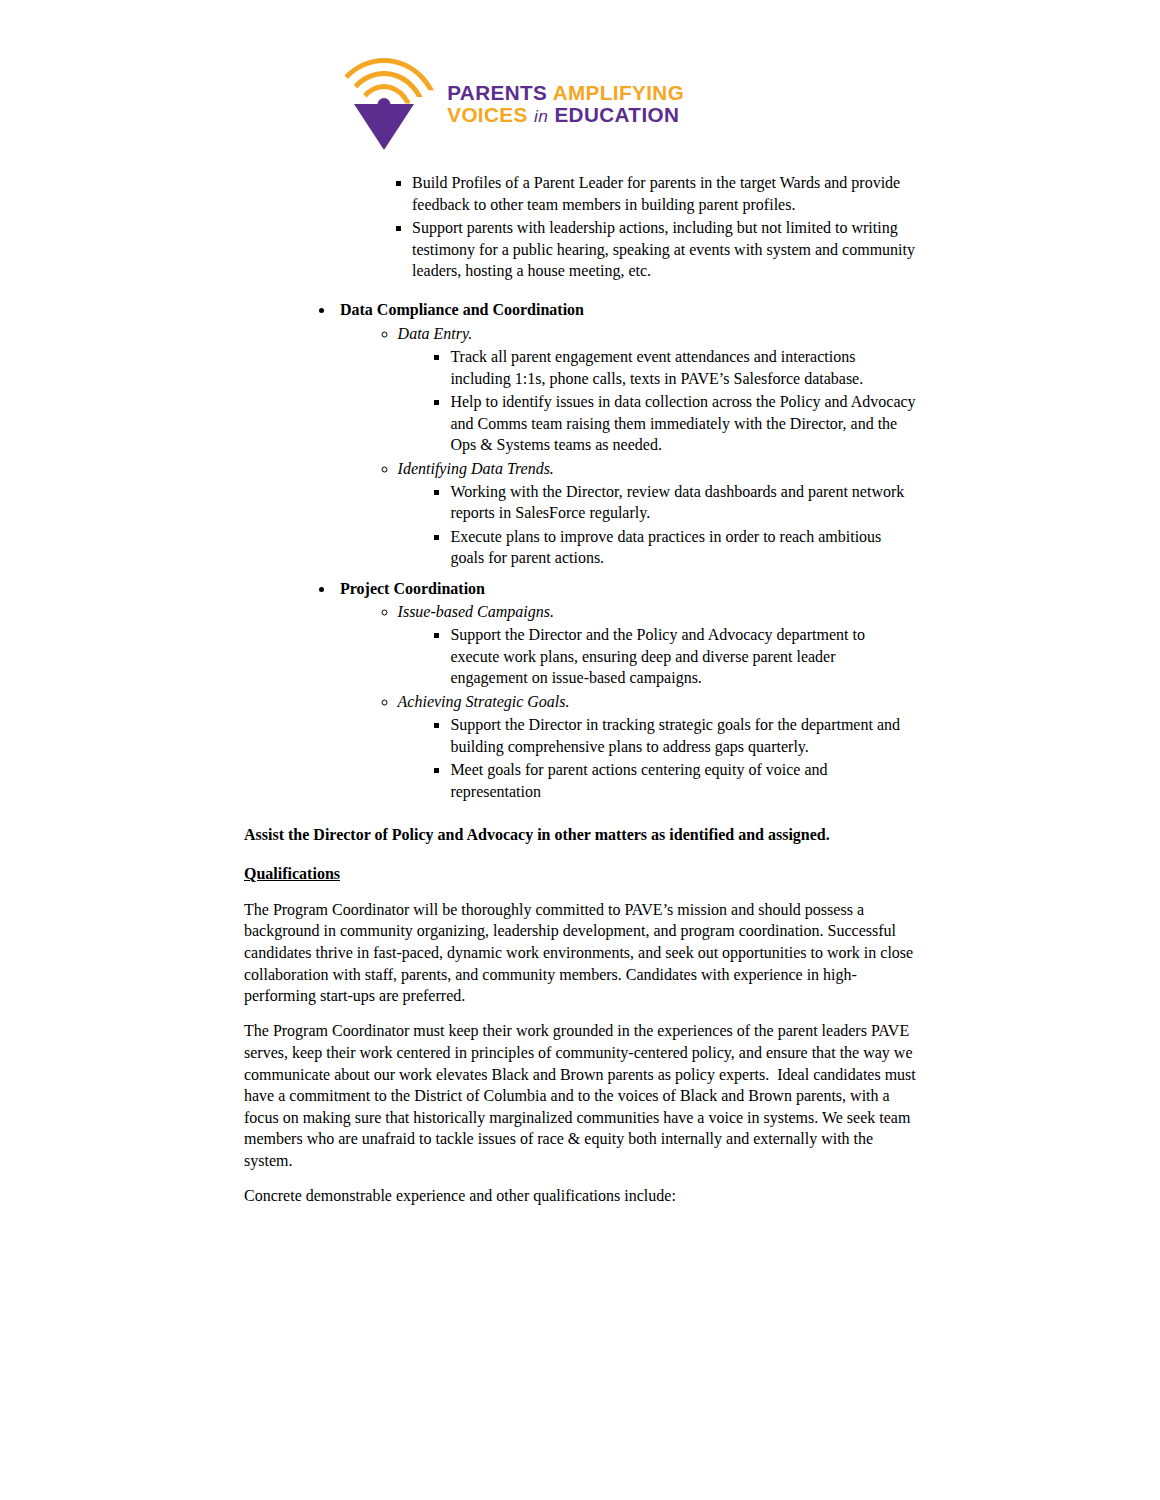Parents Amplifying
Voices in Education
Build Profiles of a Parent Leader for parents in the target Wards and provide feedback to other team members in building parent profiles.
Support parents with leadership actions, including but not limited to writing testimony for a public hearing, speaking at events with system and community leaders, hosting a house meeting, etc.
Data Compliance and Coordination
Data Entry.
Track all parent engagement event attendances and interactions including 1:1s, phone calls, texts in PAVE’s Salesforce database.
Help to identify issues in data collection across the Policy and Advocacy and Comms team raising them immediately with the Director, and the Ops & Systems teams as needed.
Identifying Data Trends.
Working with the Director, review data dashboards and parent network reports in SalesForce regularly.
Execute plans to improve data practices in order to reach ambitious goals for parent actions.
Project Coordination
Issue-based Campaigns.
Support the Director and the Policy and Advocacy department to execute work plans, ensuring deep and diverse parent leader engagement on issue-based campaigns.
Achieving Strategic Goals.
Support the Director in tracking strategic goals for the department and building comprehensive plans to address gaps quarterly.
Meet goals for parent actions centering equity of voice and representation
Assist the Director of Policy and Advocacy in other matters as identified and assigned.
Qualifications
The Program Coordinator will be thoroughly committed to PAVE’s mission and should possess a background in community organizing, leadership development, and program coordination. Successful candidates thrive in fast-paced, dynamic work environments, and seek out opportunities to work in close collaboration with staff, parents, and community members. Candidates with experience in high-performing start-ups are preferred.
The Program Coordinator must keep their work grounded in the experiences of the parent leaders PAVE serves, keep their work centered in principles of community-centered policy, and ensure that the way we communicate about our work elevates Black and Brown parents as policy experts. Ideal candidates must have a commitment to the District of Columbia and to the voices of Black and Brown parents, with a focus on making sure that historically marginalized communities have a voice in systems. We seek team members who are unafraid to tackle issues of race & equity both internally and externally with the system.
Concrete demonstrable experience and other qualifications include: